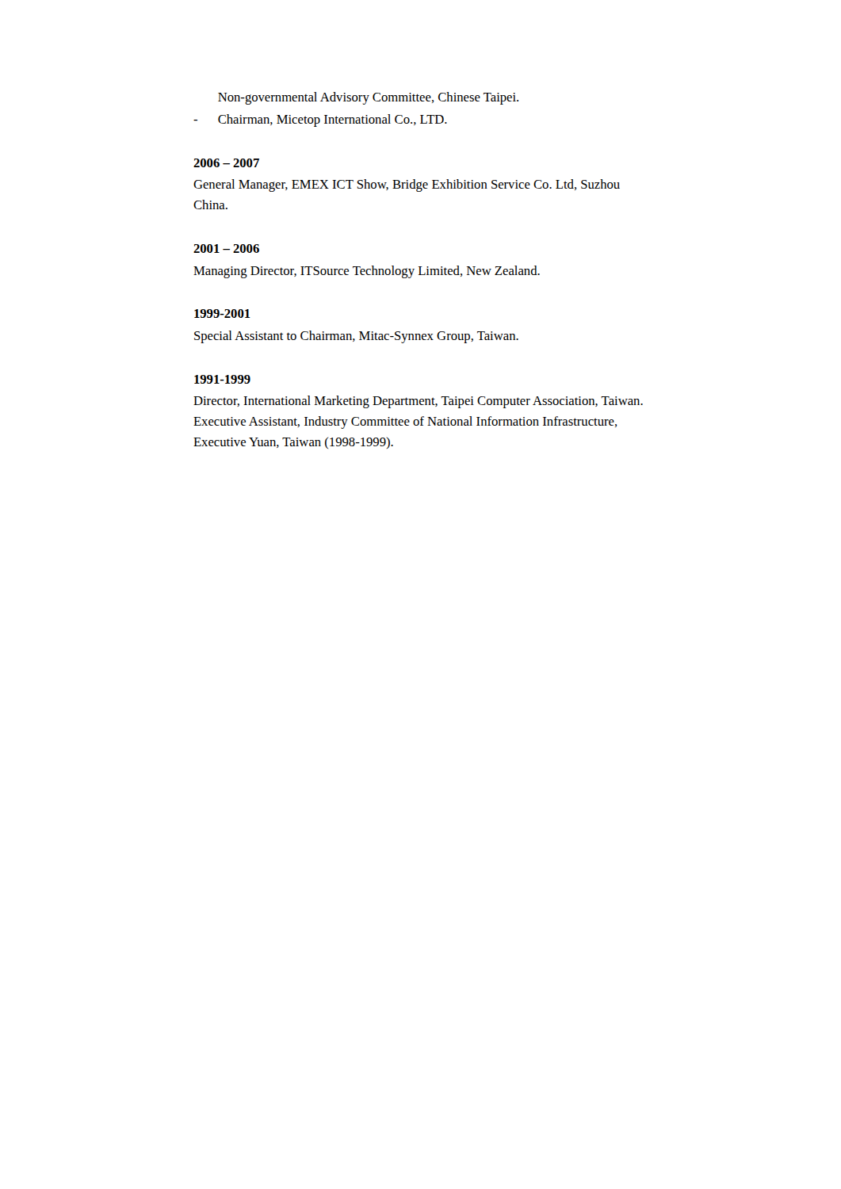Non-governmental Advisory Committee, Chinese Taipei.
-
Chairman, Micetop International Co., LTD.
2006 – 2007
General Manager, EMEX ICT Show, Bridge Exhibition Service Co. Ltd, Suzhou China.
2001 – 2006
Managing Director, ITSource Technology Limited, New Zealand.
1999-2001
Special Assistant to Chairman, Mitac-Synnex Group, Taiwan.
1991-1999
Director, International Marketing Department, Taipei Computer Association, Taiwan.
Executive Assistant, Industry Committee of National Information Infrastructure,
Executive Yuan, Taiwan (1998-1999).